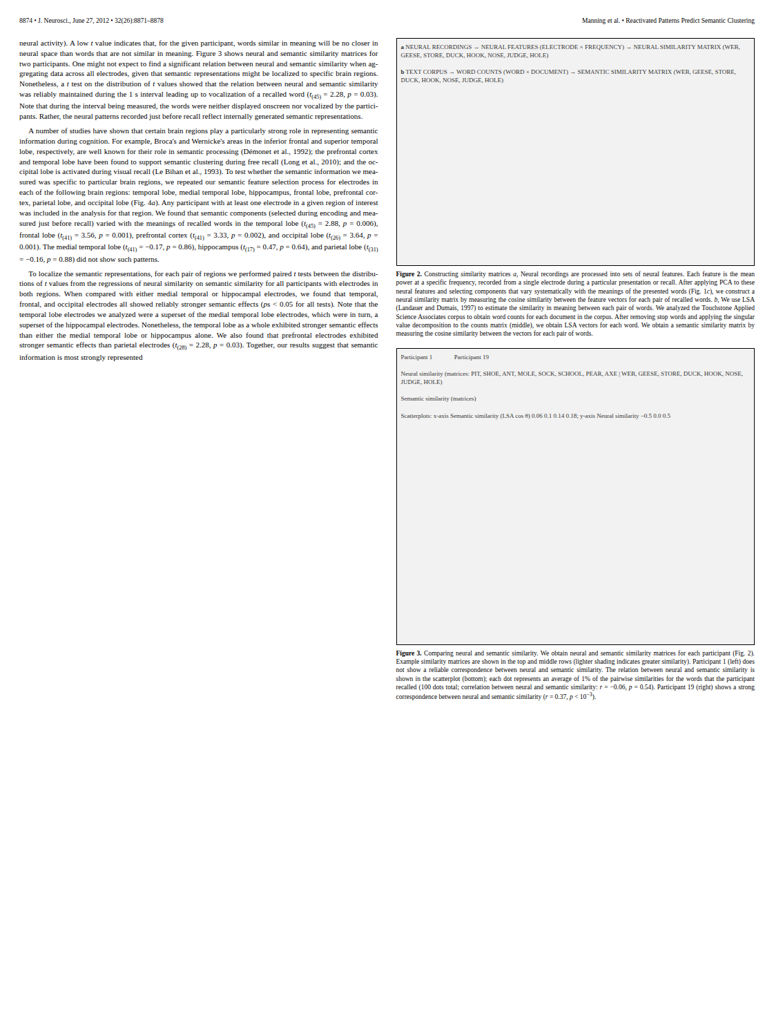8874 • J. Neurosci., June 27, 2012 • 32(26):8871–8878
Manning et al. • Reactivated Patterns Predict Semantic Clustering
neural activity). A low t value indicates that, for the given participant, words similar in meaning will be no closer in neural space than words that are not similar in meaning. Figure 3 shows neural and semantic similarity matrices for two participants. One might not expect to find a significant relation between neural and semantic similarity when aggregating data across all electrodes, given that semantic representations might be localized to specific brain regions. Nonetheless, a t test on the distribution of t values showed that the relation between neural and semantic similarity was reliably maintained during the 1 s interval leading up to vocalization of a recalled word (t(45) = 2.28, p = 0.03). Note that during the interval being measured, the words were neither displayed onscreen nor vocalized by the participants. Rather, the neural patterns recorded just before recall reflect internally generated semantic representations.
A number of studies have shown that certain brain regions play a particularly strong role in representing semantic information during cognition. For example, Broca's and Wernicke's areas in the inferior frontal and superior temporal lobe, respectively, are well known for their role in semantic processing (Démonet et al., 1992); the prefrontal cortex and temporal lobe have been found to support semantic clustering during free recall (Long et al., 2010); and the occipital lobe is activated during visual recall (Le Bihan et al., 1993). To test whether the semantic information we measured was specific to particular brain regions, we repeated our semantic feature selection process for electrodes in each of the following brain regions: temporal lobe, medial temporal lobe, hippocampus, frontal lobe, prefrontal cortex, parietal lobe, and occipital lobe (Fig. 4a). Any participant with at least one electrode in a given region of interest was included in the analysis for that region. We found that semantic components (selected during encoding and measured just before recall) varied with the meanings of recalled words in the temporal lobe (t(45) = 2.88, p = 0.006), frontal lobe (t(41) = 3.56, p = 0.001), prefrontal cortex (t(41) = 3.33, p = 0.002), and occipital lobe (t(26) = 3.64, p = 0.001). The medial temporal lobe (t(41) = −0.17, p = 0.86), hippocampus (t(17) = 0.47, p = 0.64), and parietal lobe (t(31) = −0.16, p = 0.88) did not show such patterns.
To localize the semantic representations, for each pair of regions we performed paired t tests between the distributions of t values from the regressions of neural similarity on semantic similarity for all participants with electrodes in both regions. When compared with either medial temporal or hippocampal electrodes, we found that temporal, frontal, and occipital electrodes all showed reliably stronger semantic effects (ps < 0.05 for all tests). Note that the temporal lobe electrodes we analyzed were a superset of the medial temporal lobe electrodes, which were in turn, a superset of the hippocampal electrodes. Nonetheless, the temporal lobe as a whole exhibited stronger semantic effects than either the medial temporal lobe or hippocampus alone. We also found that prefrontal electrodes exhibited stronger semantic effects than parietal electrodes (t(28) = 2.28, p = 0.03). Together, our results suggest that semantic information is most strongly represented
a NEURAL RECORDINGS → NEURAL FEATURES (ELECTRODE × FREQUENCY) → NEURAL SIMILARITY MATRIX (WEB, GEESE, STORE, DUCK, HOOK, NOSE, JUDGE, HOLE)
b TEXT CORPUS → WORD COUNTS (WORD × DOCUMENT) → SEMANTIC SIMILARITY MATRIX (WEB, GEESE, STORE, DUCK, HOOK, NOSE, JUDGE, HOLE)
Figure 2. Constructing similarity matrices a, Neural recordings are processed into sets of neural features. Each feature is the mean power at a specific frequency, recorded from a single electrode during a particular presentation or recall. After applying PCA to these neural features and selecting components that vary systematically with the meanings of the presented words (Fig. 1c), we construct a neural similarity matrix by measuring the cosine similarity between the feature vectors for each pair of recalled words. b, We use LSA (Landauer and Dumais, 1997) to estimate the similarity in meaning between each pair of words. We analyzed the Touchstone Applied Science Associates corpus to obtain word counts for each document in the corpus. After removing stop words and applying the singular value decomposition to the counts matrix (middle), we obtain LSA vectors for each word. We obtain a semantic similarity matrix by measuring the cosine similarity between the vectors for each pair of words.
Participant 1 Participant 19
Neural similarity (matrices: PIT, SHOE, ANT, MOLE, SOCK, SCHOOL, PEAR, AXE | WEB, GEESE, STORE, DUCK, HOOK, NOSE, JUDGE, HOLE)
Semantic similarity (matrices)
Scatterplots: x-axis Semantic similarity (LSA cos θ) 0.06 0.1 0.14 0.18; y-axis Neural similarity −0.5 0.0 0.5
Figure 3. Comparing neural and semantic similarity. We obtain neural and semantic similarity matrices for each participant (Fig. 2). Example similarity matrices are shown in the top and middle rows (lighter shading indicates greater similarity). Participant 1 (left) does not show a reliable correspondence between neural and semantic similarity. The relation between neural and semantic similarity is shown in the scatterplot (bottom); each dot represents an average of 1% of the pairwise similarities for the words that the participant recalled (100 dots total; correlation between neural and semantic similarity: r = −0.06, p = 0.54). Participant 19 (right) shows a strong correspondence between neural and semantic similarity (r = 0.37, p < 10−3).